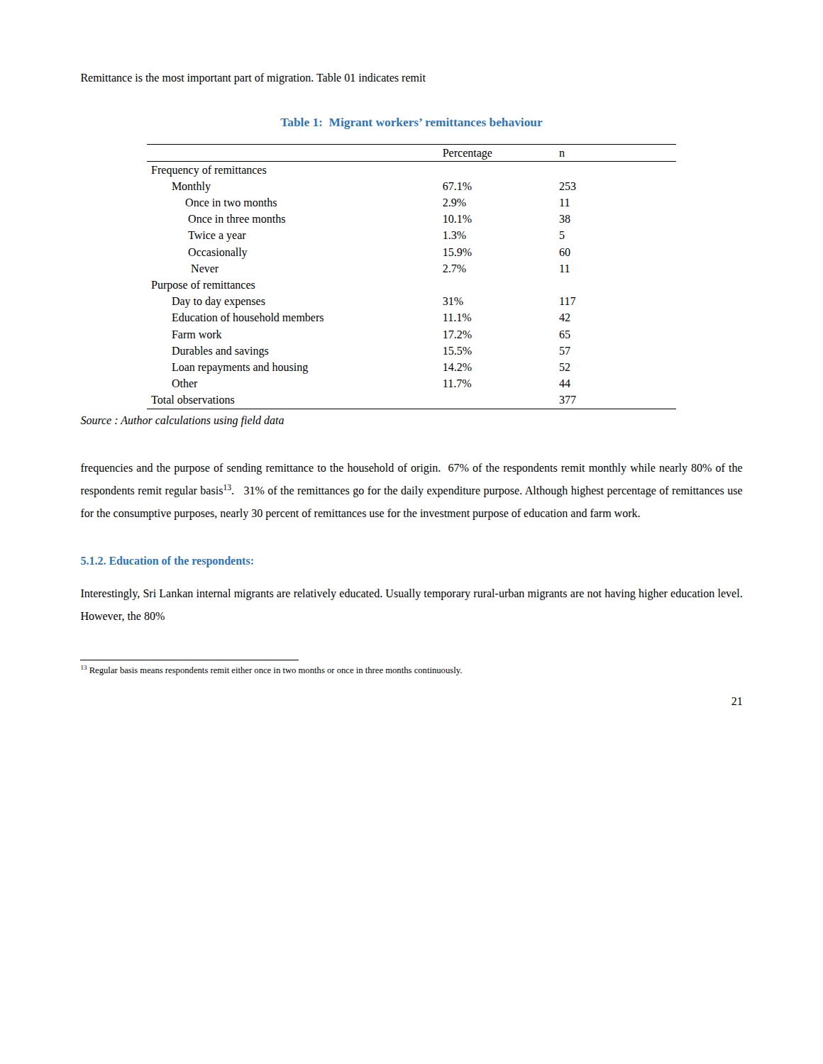Remittance is the most important part of migration. Table 01 indicates remit
Table 1: Migrant workers’ remittances behaviour
| | Percentage | n |
| Frequency of remittances | | |
| Monthly | 67.1% | 253 |
| Once in two months | 2.9% | 11 |
| Once in three months | 10.1% | 38 |
| Twice a year | 1.3% | 5 |
| Occasionally | 15.9% | 60 |
| Never | 2.7% | 11 |
| Purpose of remittances | | |
| Day to day expenses | 31% | 117 |
| Education of household members | 11.1% | 42 |
| Farm work | 17.2% | 65 |
| Durables and savings | 15.5% | 57 |
| Loan repayments and housing | 14.2% | 52 |
| Other | 11.7% | 44 |
| Total observations | | 377 |
Source : Author calculations using field data
frequencies and the purpose of sending remittance to the household of origin. 67% of the respondents remit monthly while nearly 80% of the respondents remit regular basis13. 31% of the remittances go for the daily expenditure purpose. Although highest percentage of remittances use for the consumptive purposes, nearly 30 percent of remittances use for the investment purpose of education and farm work.
5.1.2. Education of the respondents:
Interestingly, Sri Lankan internal migrants are relatively educated. Usually temporary rural-urban migrants are not having higher education level. However, the 80%
13 Regular basis means respondents remit either once in two months or once in three months continuously.
21